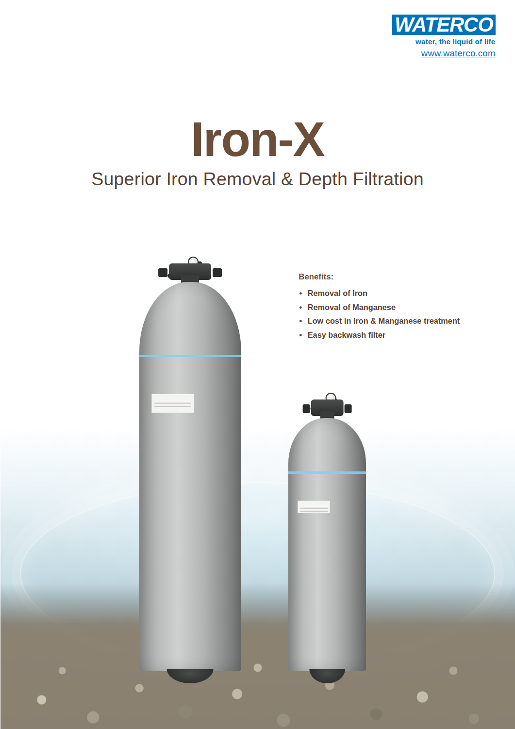WATERCO water, the liquid of life www.waterco.com
Iron-X
Superior Iron Removal & Depth Filtration
Benefits:
Removal of Iron
Removal of Manganese
Low cost in Iron & Manganese treatment
Easy backwash filter